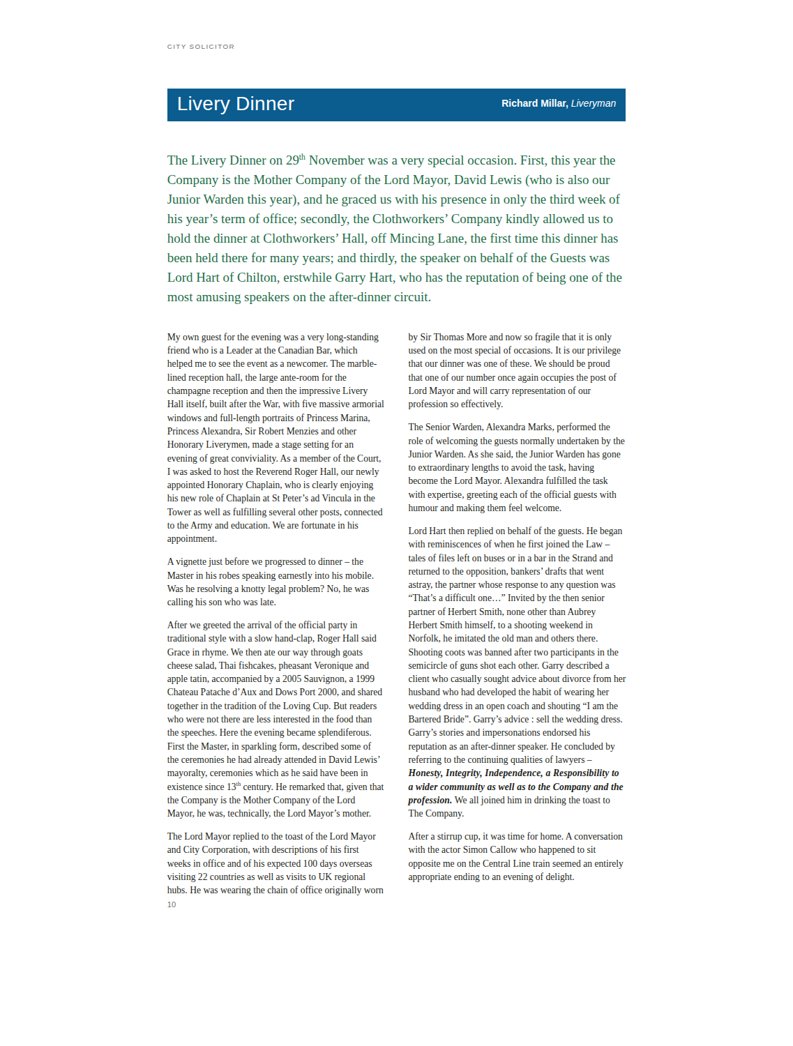City Solicitor
Livery Dinner
Richard Millar, Liveryman
The Livery Dinner on 29th November was a very special occasion. First, this year the Company is the Mother Company of the Lord Mayor, David Lewis (who is also our Junior Warden this year), and he graced us with his presence in only the third week of his year’s term of office; secondly, the Clothworkers’ Company kindly allowed us to hold the dinner at Clothworkers’ Hall, off Mincing Lane, the first time this dinner has been held there for many years; and thirdly, the speaker on behalf of the Guests was Lord Hart of Chilton, erstwhile Garry Hart, who has the reputation of being one of the most amusing speakers on the after-dinner circuit.
My own guest for the evening was a very long-standing friend who is a Leader at the Canadian Bar, which helped me to see the event as a newcomer. The marble-lined reception hall, the large ante-room for the champagne reception and then the impressive Livery Hall itself, built after the War, with five massive armorial windows and full-length portraits of Princess Marina, Princess Alexandra, Sir Robert Menzies and other Honorary Liverymen, made a stage setting for an evening of great conviviality. As a member of the Court, I was asked to host the Reverend Roger Hall, our newly appointed Honorary Chaplain, who is clearly enjoying his new role of Chaplain at St Peter’s ad Vincula in the Tower as well as fulfilling several other posts, connected to the Army and education. We are fortunate in his appointment.
A vignette just before we progressed to dinner – the Master in his robes speaking earnestly into his mobile. Was he resolving a knotty legal problem? No, he was calling his son who was late.
After we greeted the arrival of the official party in traditional style with a slow hand-clap, Roger Hall said Grace in rhyme. We then ate our way through goats cheese salad, Thai fishcakes, pheasant Veronique and apple tatin, accompanied by a 2005 Sauvignon, a 1999 Chateau Patache d’Aux and Dows Port 2000, and shared together in the tradition of the Loving Cup. But readers who were not there are less interested in the food than the speeches. Here the evening became splendiferous. First the Master, in sparkling form, described some of the ceremonies he had already attended in David Lewis’ mayoralty, ceremonies which as he said have been in existence since 13th century. He remarked that, given that the Company is the Mother Company of the Lord Mayor, he was, technically, the Lord Mayor’s mother.
The Lord Mayor replied to the toast of the Lord Mayor and City Corporation, with descriptions of his first weeks in office and of his expected 100 days overseas visiting 22 countries as well as visits to UK regional hubs. He was wearing the chain of office originally worn by Sir Thomas More and now so fragile that it is only used on the most special of occasions. It is our privilege that our dinner was one of these. We should be proud that one of our number once again occupies the post of Lord Mayor and will carry representation of our profession so effectively.
The Senior Warden, Alexandra Marks, performed the role of welcoming the guests normally undertaken by the Junior Warden. As she said, the Junior Warden has gone to extraordinary lengths to avoid the task, having become the Lord Mayor. Alexandra fulfilled the task with expertise, greeting each of the official guests with humour and making them feel welcome.
Lord Hart then replied on behalf of the guests. He began with reminiscences of when he first joined the Law – tales of files left on buses or in a bar in the Strand and returned to the opposition, bankers’ drafts that went astray, the partner whose response to any question was “That’s a difficult one…” Invited by the then senior partner of Herbert Smith, none other than Aubrey Herbert Smith himself, to a shooting weekend in Norfolk, he imitated the old man and others there. Shooting coots was banned after two participants in the semicircle of guns shot each other. Garry described a client who casually sought advice about divorce from her husband who had developed the habit of wearing her wedding dress in an open coach and shouting “I am the Bartered Bride”. Garry’s advice : sell the wedding dress. Garry’s stories and impersonations endorsed his reputation as an after-dinner speaker. He concluded by referring to the continuing qualities of lawyers – Honesty, Integrity, Independence, a Responsibility to a wider community as well as to the Company and the profession. We all joined him in drinking the toast to The Company.
After a stirrup cup, it was time for home. A conversation with the actor Simon Callow who happened to sit opposite me on the Central Line train seemed an entirely appropriate ending to an evening of delight.
10